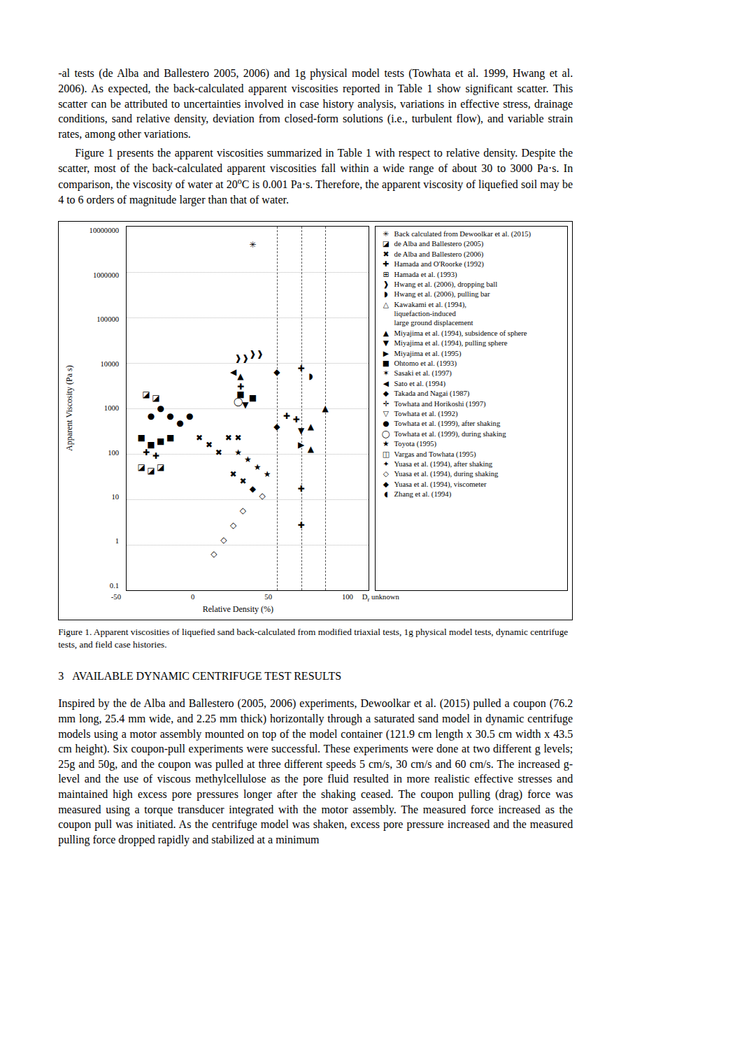-al tests (de Alba and Ballestero 2005, 2006) and 1g physical model tests (Towhata et al. 1999, Hwang et al. 2006). As expected, the back-calculated apparent viscosities reported in Table 1 show significant scatter. This scatter can be attributed to uncertainties involved in case history analysis, variations in effective stress, drainage conditions, sand relative density, deviation from closed-form solutions (i.e., turbulent flow), and variable strain rates, among other variations.
Figure 1 presents the apparent viscosities summarized in Table 1 with respect to relative density. Despite the scatter, most of the back-calculated apparent viscosities fall within a wide range of about 30 to 3000 Pa·s. In comparison, the viscosity of water at 20oC is 0.001 Pa·s. Therefore, the apparent viscosity of liquefied soil may be 4 to 6 orders of magnitude larger than that of water.
Apparent Viscosity (Pa s)
10000000
1000000
100000
10000
1000
100
10
1
0.1
✳ ❱ ❱ ❱ ❱ ◀ ▲ ✚ ■ ◯ ▼ ■ ◆ ✚ ◗ ◆ ✚ ✚ ▼ ▲ ▲ ▶ ▲ ● ● ● ● ● ◪ ◪ ■ ■ ■ ■ ✚ ✚ ◪ ◪ ◪ ✖ ✖ ✖ ✖ ✖ ✖ ✖ ◆ ◇ ◇ ◇ ◇ ◇ ✚ ✚ ★ ★ ★ ★
| ✳ | Back calculated from Dewoolkar et al. (2015) |
| ◪ | de Alba and Ballestero (2005) |
| ✖ | de Alba and Ballestero (2006) |
| ✚ | Hamada and O'Roorke (1992) |
| ⊞ | Hamada et al. (1993) |
| ❱ | Hwang et al. (2006), dropping ball |
| ◗ | Hwang et al. (2006), pulling bar |
| △ | Kawakami et al. (1994), liquefaction-induced large ground displacement |
| ▲ | Miyajima et al. (1994), subsidence of sphere |
| ▼ | Miyajima et al. (1994), pulling sphere |
| ▶ | Miyajima et al. (1995) |
| ■ | Ohtomo et al. (1993) |
| ✶ | Sasaki et al. (1997) |
| ◀ | Sato et al. (1994) |
| ◆ | Takada and Nagai (1987) |
| ✛ | Towhata and Horikoshi (1997) |
| ▽ | Towhata et al. (1992) |
| ● | Towhata et al. (1999), after shaking |
| ◯ | Towhata et al. (1999), during shaking |
| ★ | Toyota (1995) |
| ◫ | Vargas and Towhata (1995) |
| ✦ | Yuasa et al. (1994), after shaking |
| ◇ | Yuasa et al. (1994), during shaking |
| ◆ | Yuasa et al. (1994), viscometer |
| ◖ | Zhang et al. (1994) |
-50050100
Dr unknown
Relative Density (%)
Figure 1. Apparent viscosities of liquefied sand back-calculated from modified triaxial tests, 1g physical model tests, dynamic centrifuge tests, and field case histories.
3 AVAILABLE DYNAMIC CENTRIFUGE TEST RESULTS
Inspired by the de Alba and Ballestero (2005, 2006) experiments, Dewoolkar et al. (2015) pulled a coupon (76.2 mm long, 25.4 mm wide, and 2.25 mm thick) horizontally through a saturated sand model in dynamic centrifuge models using a motor assembly mounted on top of the model container (121.9 cm length x 30.5 cm width x 43.5 cm height). Six coupon-pull experiments were successful. These experiments were done at two different g levels; 25g and 50g, and the coupon was pulled at three different speeds 5 cm/s, 30 cm/s and 60 cm/s. The increased g-level and the use of viscous methylcellulose as the pore fluid resulted in more realistic effective stresses and maintained high excess pore pressures longer after the shaking ceased. The coupon pulling (drag) force was measured using a torque transducer integrated with the motor assembly. The measured force increased as the coupon pull was initiated. As the centrifuge model was shaken, excess pore pressure increased and the measured pulling force dropped rapidly and stabilized at a minimum